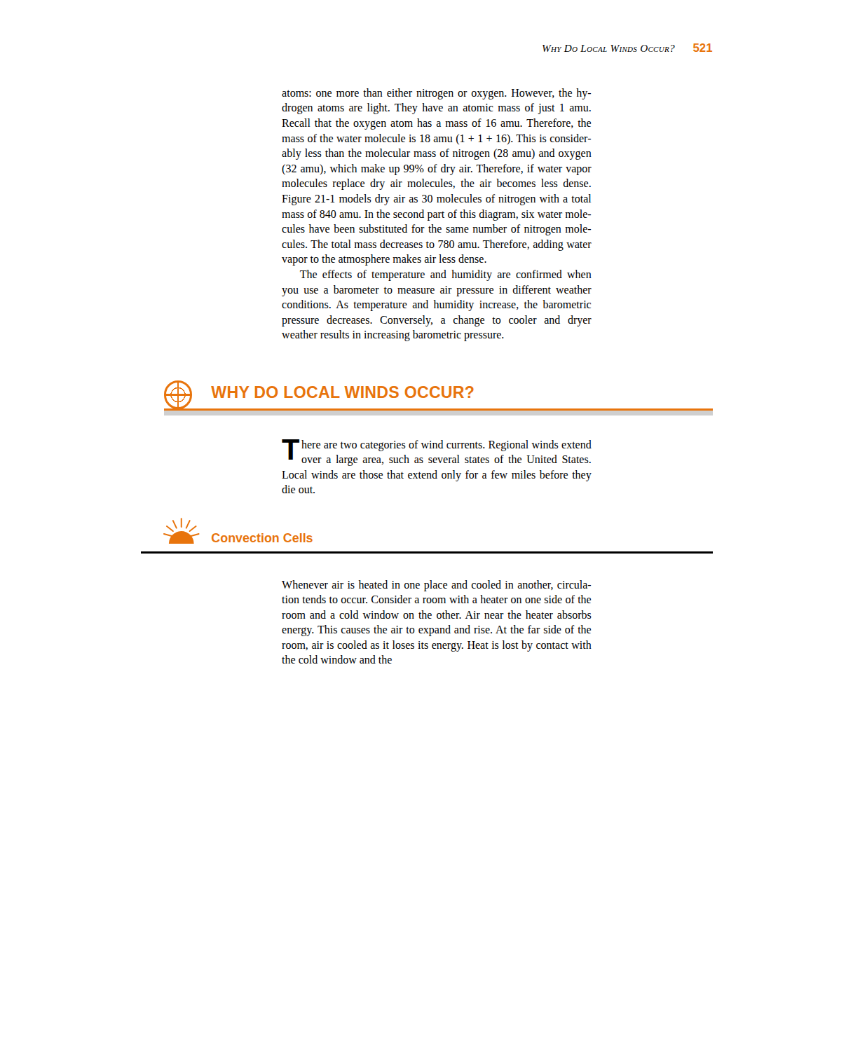Why Do Local Winds Occur? 521
atoms: one more than either nitrogen or oxygen. However, the hydrogen atoms are light. They have an atomic mass of just 1 amu. Recall that the oxygen atom has a mass of 16 amu. Therefore, the mass of the water molecule is 18 amu (1 + 1 + 16). This is considerably less than the molecular mass of nitrogen (28 amu) and oxygen (32 amu), which make up 99% of dry air. Therefore, if water vapor molecules replace dry air molecules, the air becomes less dense. Figure 21-1 models dry air as 30 molecules of nitrogen with a total mass of 840 amu. In the second part of this diagram, six water molecules have been substituted for the same number of nitrogen molecules. The total mass decreases to 780 amu. Therefore, adding water vapor to the atmosphere makes air less dense.
The effects of temperature and humidity are confirmed when you use a barometer to measure air pressure in different weather conditions. As temperature and humidity increase, the barometric pressure decreases. Conversely, a change to cooler and dryer weather results in increasing barometric pressure.
Why Do Local Winds Occur?
There are two categories of wind currents. Regional winds extend over a large area, such as several states of the United States. Local winds are those that extend only for a few miles before they die out.
Convection Cells
Whenever air is heated in one place and cooled in another, circulation tends to occur. Consider a room with a heater on one side of the room and a cold window on the other. Air near the heater absorbs energy. This causes the air to expand and rise. At the far side of the room, air is cooled as it loses its energy. Heat is lost by contact with the cold window and the